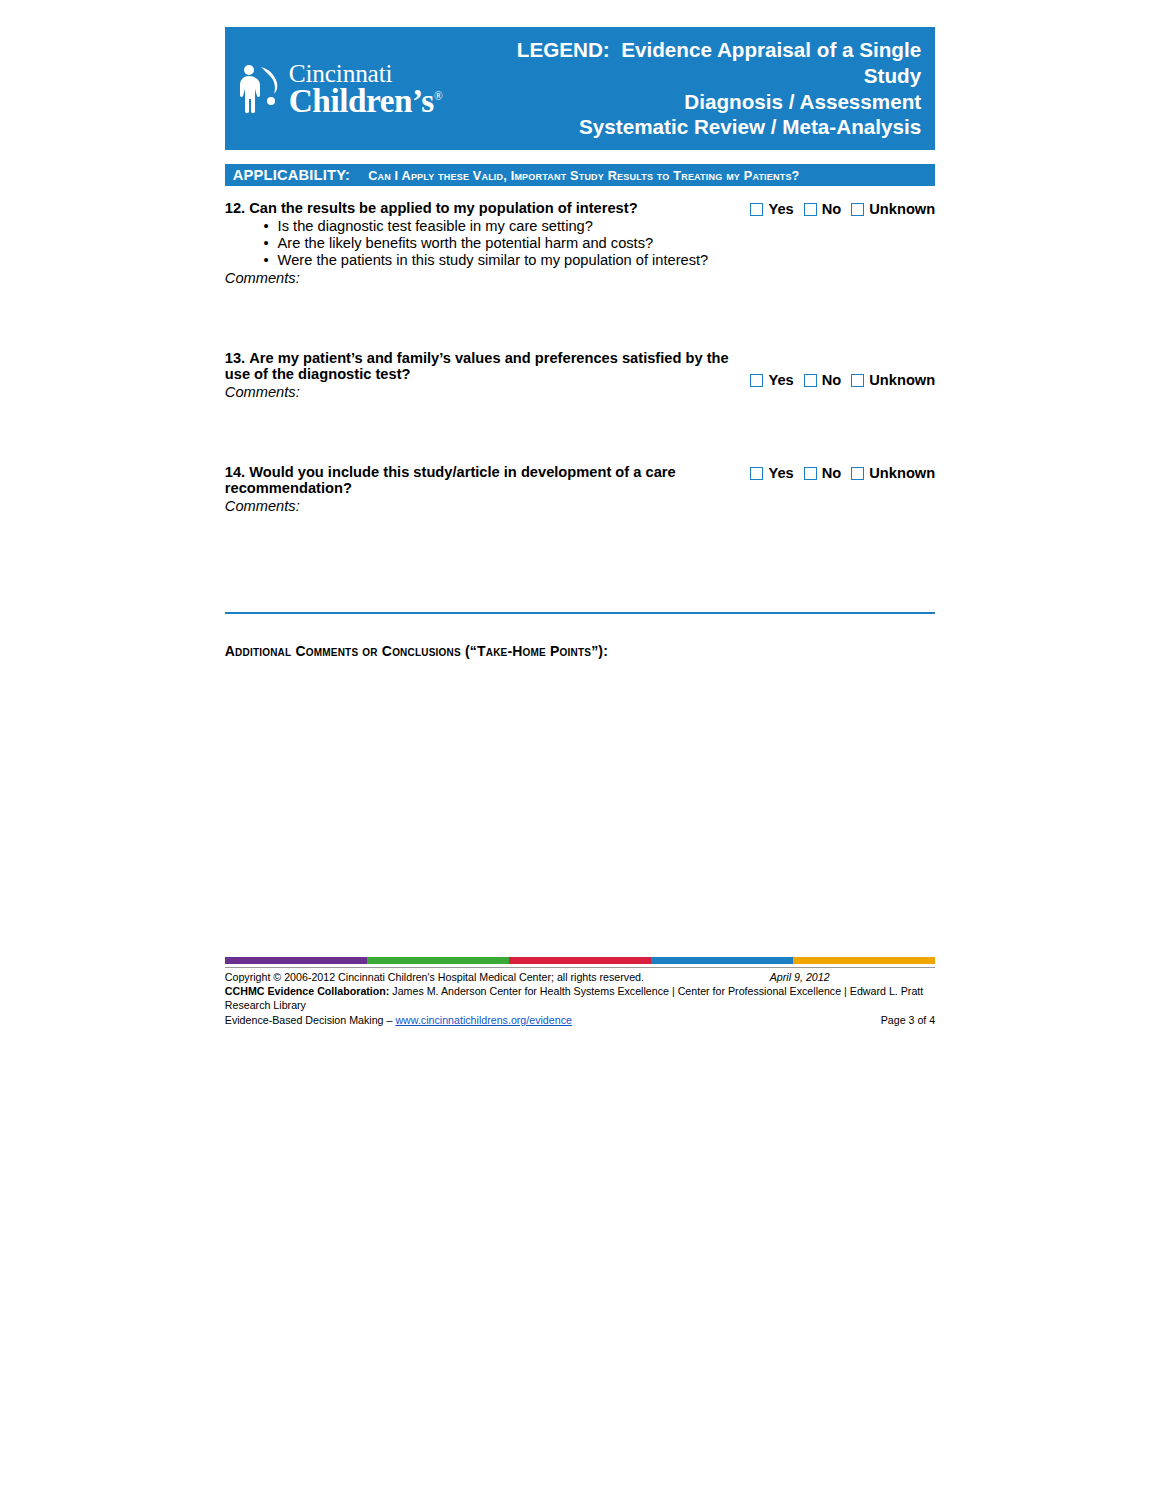Cincinnati Children’s®
LEGEND: Evidence Appraisal of a Single Study
Diagnosis / Assessment
Systematic Review / Meta-Analysis
Applicability: Can I Apply these Valid, Important Study Results to Treating my Patients?
12. Can the results be applied to my population of interest?
Is the diagnostic test feasible in my care setting?
Are the likely benefits worth the potential harm and costs?
Were the patients in this study similar to my population of interest?
Comments:
Yes No Unknown
13. Are my patient’s and family’s values and preferences satisfied by the use of the diagnostic test?
Comments:
Yes No Unknown
14. Would you include this study/article in development of a care recommendation?
Comments:
Yes No Unknown
Additional Comments or Conclusions (“Take-Home Points”):
Copyright © 2006-2012 Cincinnati Children's Hospital Medical Center; all rights reserved. April 9, 2012
CCHMC Evidence Collaboration: James M. Anderson Center for Health Systems Excellence | Center for Professional Excellence | Edward L. Pratt Research Library
Evidence-Based Decision Making – www.cincinnatichildrens.org/evidence Page 3 of 4